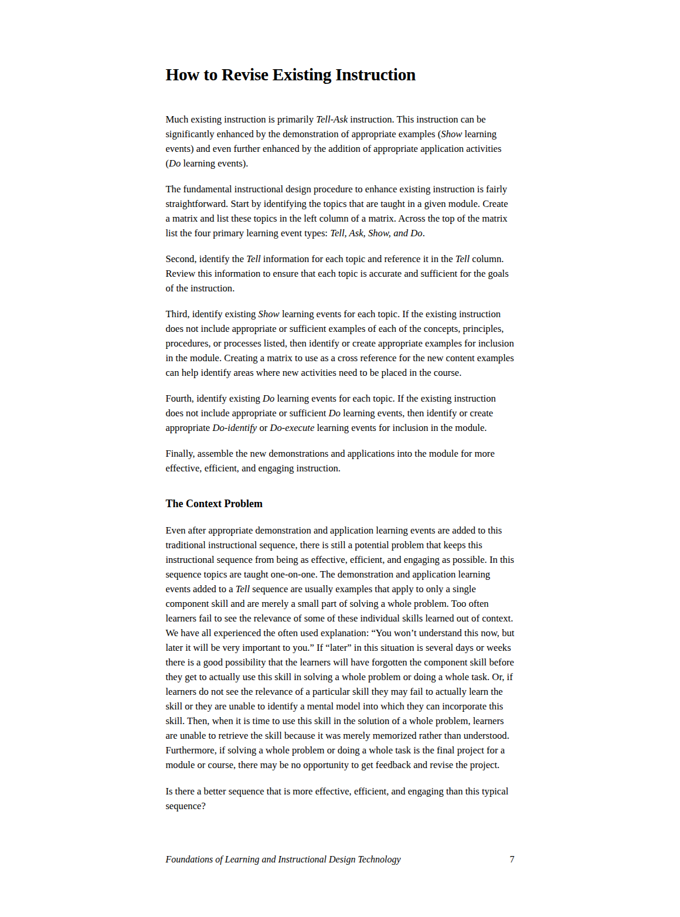How to Revise Existing Instruction
Much existing instruction is primarily Tell-Ask instruction. This instruction can be significantly enhanced by the demonstration of appropriate examples (Show learning events) and even further enhanced by the addition of appropriate application activities (Do learning events).
The fundamental instructional design procedure to enhance existing instruction is fairly straightforward. Start by identifying the topics that are taught in a given module. Create a matrix and list these topics in the left column of a matrix. Across the top of the matrix list the four primary learning event types: Tell, Ask, Show, and Do.
Second, identify the Tell information for each topic and reference it in the Tell column. Review this information to ensure that each topic is accurate and sufficient for the goals of the instruction.
Third, identify existing Show learning events for each topic. If the existing instruction does not include appropriate or sufficient examples of each of the concepts, principles, procedures, or processes listed, then identify or create appropriate examples for inclusion in the module. Creating a matrix to use as a cross reference for the new content examples can help identify areas where new activities need to be placed in the course.
Fourth, identify existing Do learning events for each topic. If the existing instruction does not include appropriate or sufficient Do learning events, then identify or create appropriate Do-identify or Do-execute learning events for inclusion in the module.
Finally, assemble the new demonstrations and applications into the module for more effective, efficient, and engaging instruction.
The Context Problem
Even after appropriate demonstration and application learning events are added to this traditional instructional sequence, there is still a potential problem that keeps this instructional sequence from being as effective, efficient, and engaging as possible. In this sequence topics are taught one-on-one. The demonstration and application learning events added to a Tell sequence are usually examples that apply to only a single component skill and are merely a small part of solving a whole problem. Too often learners fail to see the relevance of some of these individual skills learned out of context. We have all experienced the often used explanation: “You won’t understand this now, but later it will be very important to you.” If “later” in this situation is several days or weeks there is a good possibility that the learners will have forgotten the component skill before they get to actually use this skill in solving a whole problem or doing a whole task. Or, if learners do not see the relevance of a particular skill they may fail to actually learn the skill or they are unable to identify a mental model into which they can incorporate this skill. Then, when it is time to use this skill in the solution of a whole problem, learners are unable to retrieve the skill because it was merely memorized rather than understood. Furthermore, if solving a whole problem or doing a whole task is the final project for a module or course, there may be no opportunity to get feedback and revise the project.
Is there a better sequence that is more effective, efficient, and engaging than this typical sequence?
Foundations of Learning and Instructional Design Technology 7